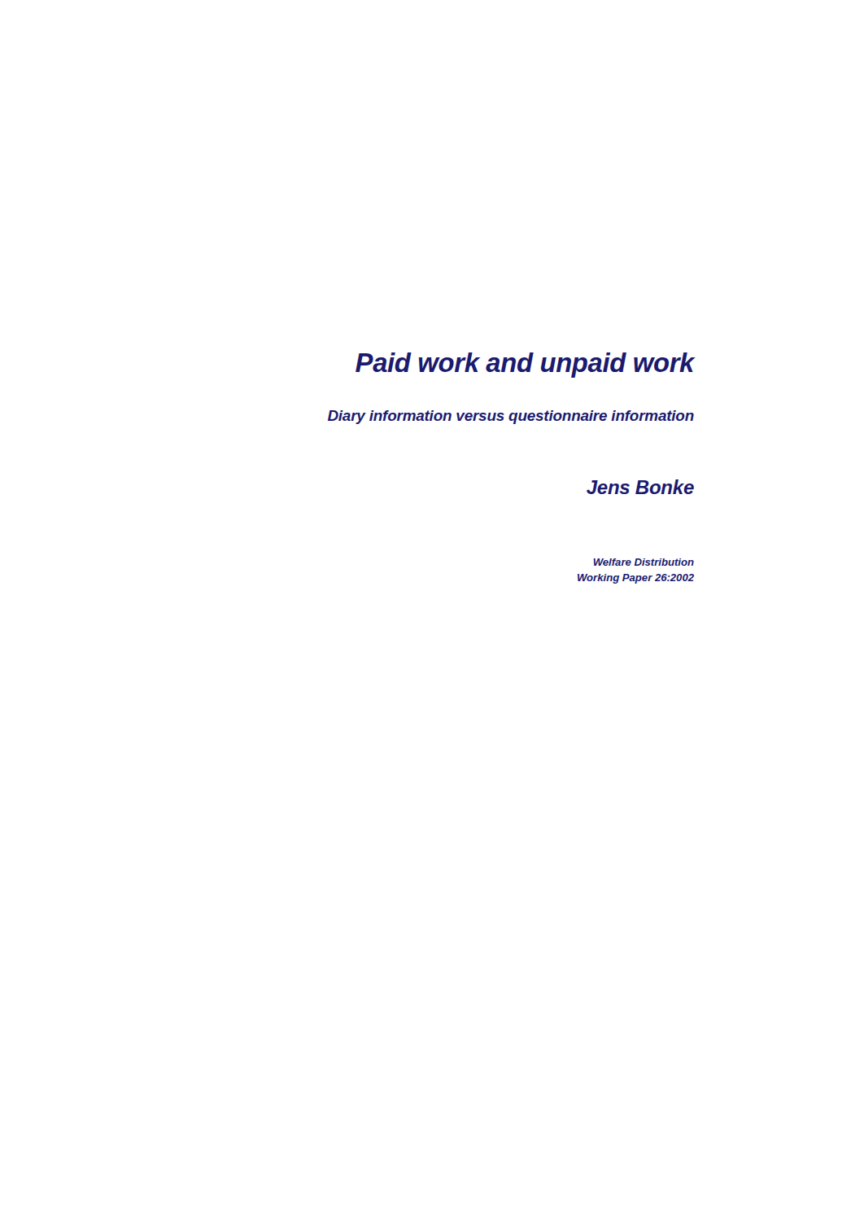Paid work and unpaid work
Diary information versus questionnaire information
Jens Bonke
Welfare Distribution
Working Paper 26:2002